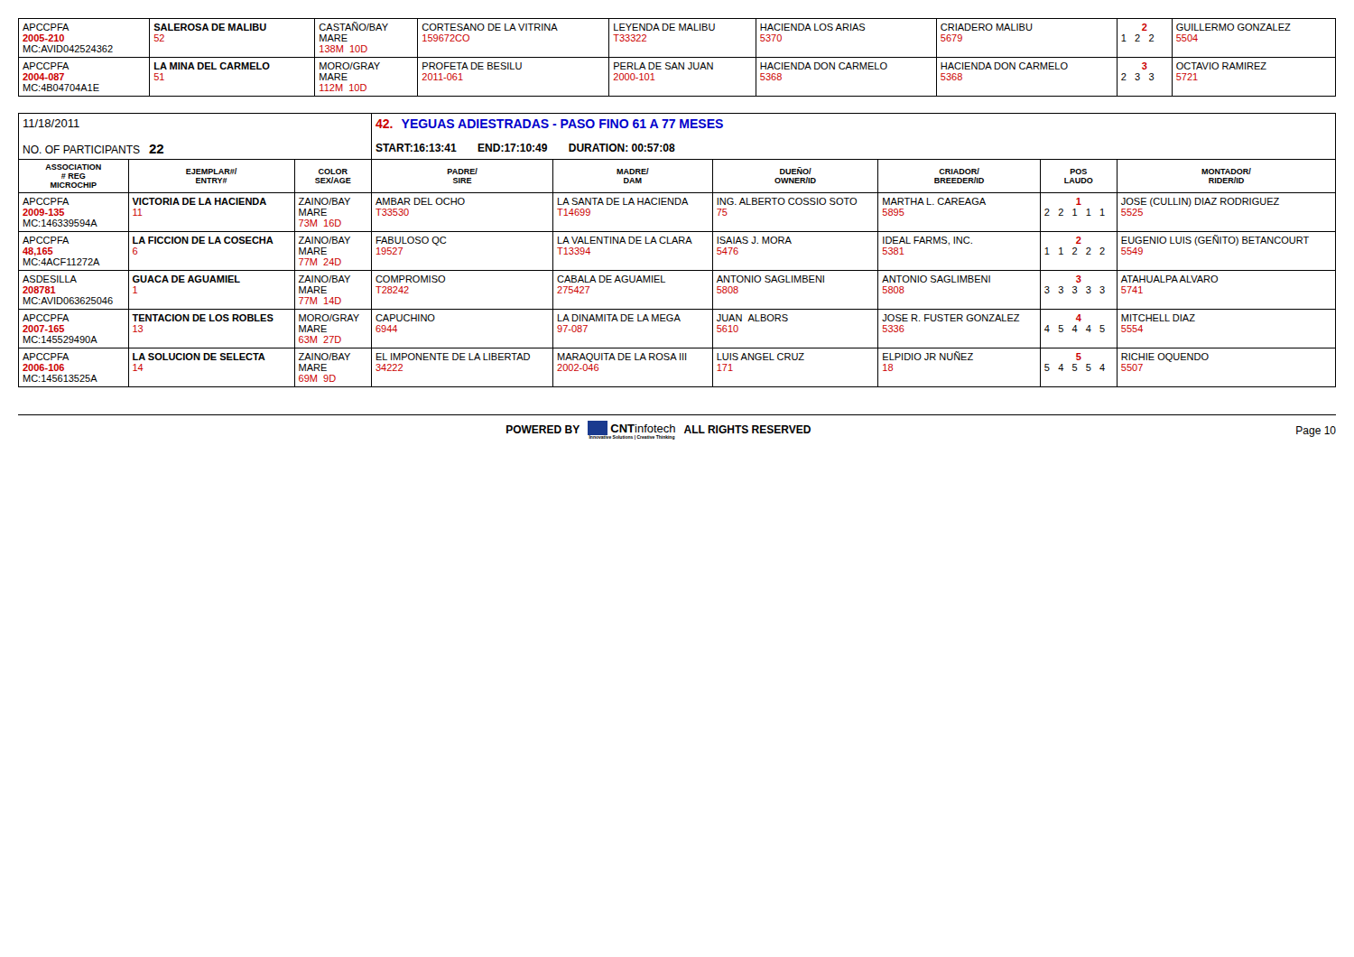| APCCPFA 2005-210 MC:AVID042524362 | SALEROSA DE MALIBU 52 | CASTAÑO/BAY MARE 138M 10D | CORTESANO DE LA VITRINA 159672CO | LEYENDA DE MALIBU T33322 | HACIENDA LOS ARIAS 5370 | CRIADERO MALIBU 5679 | 2 1 2 2 | GUILLERMO GONZALEZ 5504 |
| APCCPFA 2004-087 MC:4B04704A1E | LA MINA DEL CARMELO 51 | MORO/GRAY MARE 112M 10D | PROFETA DE BESILU 2011-061 | PERLA DE SAN JUAN 2000-101 | HACIENDA DON CARMELO 5368 | HACIENDA DON CARMELO 5368 | 3 2 3 3 | OCTAVIO RAMIREZ 5721 |
| 11/18/2011 NO. OF PARTICIPANTS 22 | 42. YEGUAS ADIESTRADAS - PASO FINO 61 A 77 MESES START:16:13:41 END:17:10:49 DURATION: 00:57:08 |
| ASSOCIATION # REG MICROCHIP | EJEMPLAR#/ ENTRY# | COLOR SEX/AGE | PADRE/ SIRE | MADRE/ DAM | DUEÑO/ OWNER/ID | CRIADOR/ BREEDER/ID | POS LAUDO | MONTADOR/ RIDER/ID |
| APCCPFA 2009-135 MC:146339594A | VICTORIA DE LA HACIENDA 11 | ZAINO/BAY MARE 73M 16D | AMBAR DEL OCHO T33530 | LA SANTA DE LA HACIENDA T14699 | ING. ALBERTO COSSIO SOTO 75 | MARTHA L. CAREAGA 5895 | 1 2 2 1 1 1 | JOSE (CULLIN) DIAZ RODRIGUEZ 5525 |
| APCCPFA 48,165 MC:4ACF11272A | LA FICCION DE LA COSECHA 6 | ZAINO/BAY MARE 77M 24D | FABULOSO QC 19527 | LA VALENTINA DE LA CLARA T13394 | ISAIAS J. MORA 5476 | IDEAL FARMS, INC. 5381 | 2 1 1 2 2 2 | EUGENIO LUIS (GEÑITO) BETANCOURT 5549 |
| ASDESILLA 208781 MC:AVID063625046 | GUACA DE AGUAMIEL 1 | ZAINO/BAY MARE 77M 14D | COMPROMISO T28242 | CABALA DE AGUAMIEL 275427 | ANTONIO SAGLIMBENI 5808 | ANTONIO SAGLIMBENI 5808 | 3 3 3 3 3 3 | ATAHUALPA ALVARO 5741 |
| APCCPFA 2007-165 MC:145529490A | TENTACION DE LOS ROBLES 13 | MORO/GRAY MARE 63M 27D | CAPUCHINO 6944 | LA DINAMITA DE LA MEGA 97-087 | JUAN ALBORS 5610 | JOSE R. FUSTER GONZALEZ 5336 | 4 4 5 4 4 5 | MITCHELL DIAZ 5554 |
| APCCPFA 2006-106 MC:145613525A | LA SOLUCION DE SELECTA 14 | ZAINO/BAY MARE 69M 9D | EL IMPONENTE DE LA LIBERTAD 34222 | MARAQUITA DE LA ROSA III 2002-046 | LUIS ANGEL CRUZ 171 | ELPIDIO JR NUÑEZ 18 | 5 5 4 5 5 4 | RICHIE OQUENDO 5507 |
POWERED BY CNTinfotech Innovative Solutions | Creative Thinking ALL RIGHTS RESERVED
Page 10